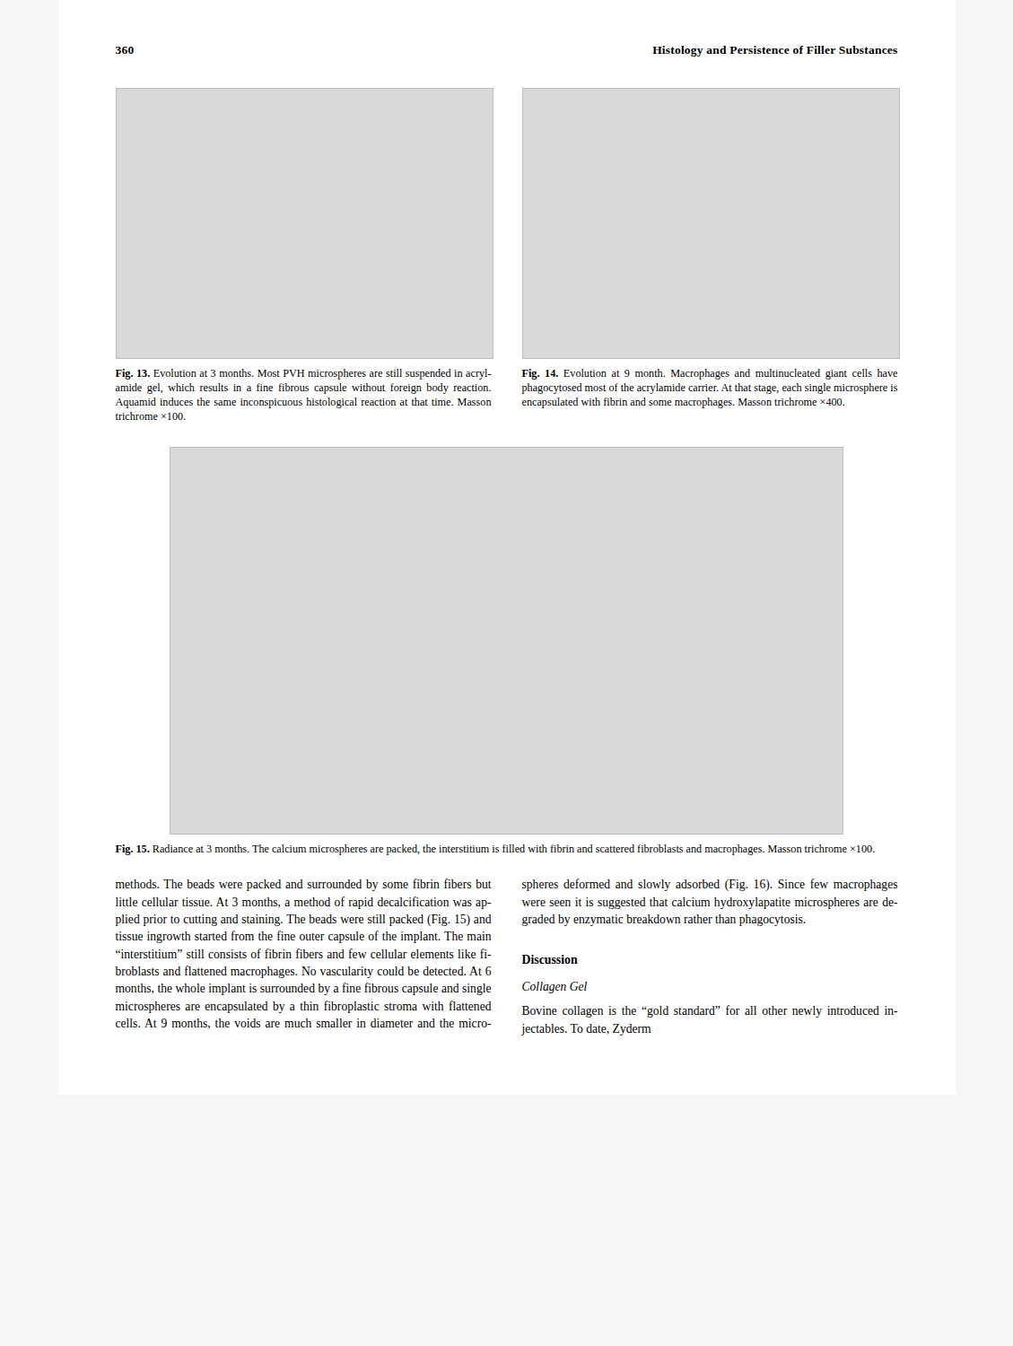360 Histology and Persistence of Filler Substances
Fig. 13. Evolution at 3 months. Most PVH microspheres are still suspended in acrylamide gel, which results in a fine fibrous capsule without foreign body reaction. Aquamid induces the same inconspicuous histological reaction at that time. Masson trichrome ×100.
Fig. 14. Evolution at 9 month. Macrophages and multinucleated giant cells have phagocytosed most of the acrylamide carrier. At that stage, each single microsphere is encapsulated with fibrin and some macrophages. Masson trichrome ×400.
Fig. 15. Radiance at 3 months. The calcium microspheres are packed, the interstitium is filled with fibrin and scattered fibroblasts and macrophages. Masson trichrome ×100.
methods. The beads were packed and surrounded by some fibrin fibers but little cellular tissue. At 3 months, a method of rapid decalcification was applied prior to cutting and staining. The beads were still packed (Fig. 15) and tissue ingrowth started from the fine outer capsule of the implant. The main “interstitium” still consists of fibrin fibers and few cellular elements like fibroblasts and flattened macrophages. No vascularity could be detected. At 6 months, the whole implant is surrounded by a fine fibrous capsule and single microspheres are encapsulated by a thin fibroplastic stroma with flattened cells. At 9 months, the voids are much smaller in diameter and the microspheres deformed and slowly adsorbed (Fig. 16). Since few macrophages were seen it is suggested that calcium hydroxylapatite microspheres are degraded by enzymatic breakdown rather than phagocytosis.
Discussion
Collagen Gel
Bovine collagen is the “gold standard” for all other newly introduced injectables. To date, Zyderm